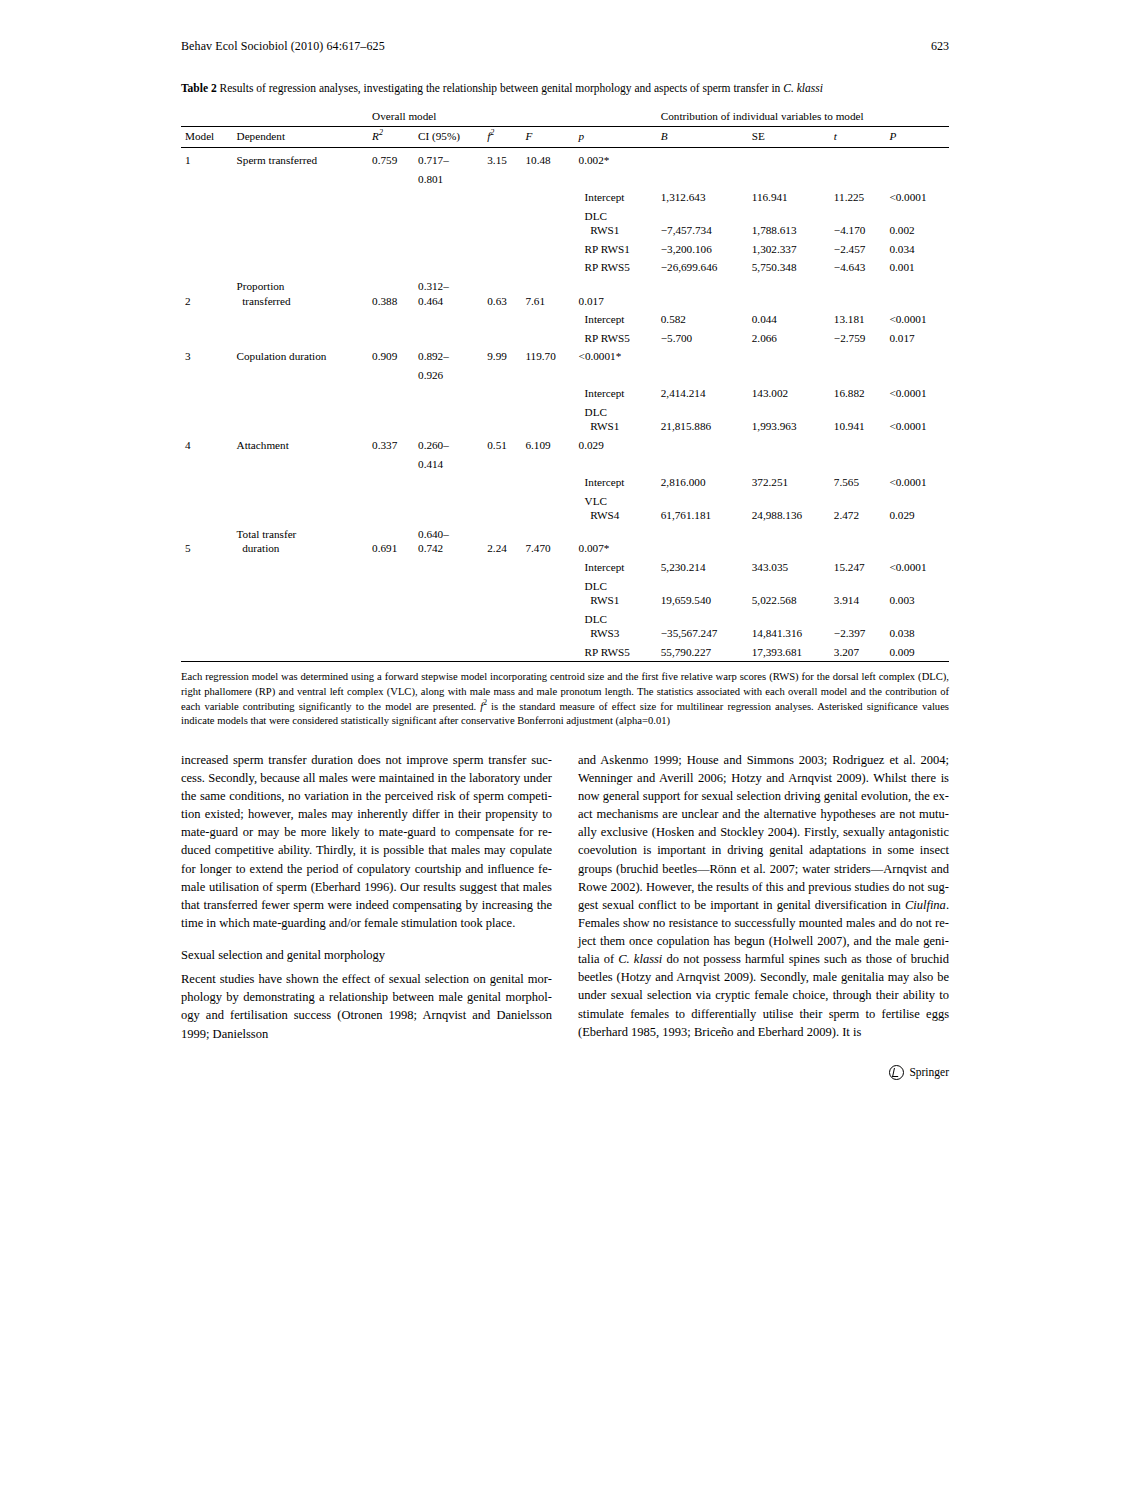Behav Ecol Sociobiol (2010) 64:617–625
623
Table 2 Results of regression analyses, investigating the relationship between genital morphology and aspects of sperm transfer in C. klassi
| | Overall model | Contribution of individual variables to model |
| --- | --- | --- |
| Model | Dependent | R 2 | CI (95%) | f 2 | F | p | B | SE | t | P |
| 1 | Sperm transferred | 0.759 | 0.717– | 3.15 | 10.48 | 0.002* | | | | |
| | | | 0.801 | | | | | | | |
| | | | | | | Intercept | 1,312.643 | 116.941 | 11.225 | <0.0001 |
| | | | | | | DLC RWS1 | −7,457.734 | 1,788.613 | −4.170 | 0.002 |
| | | | | | | RP RWS1 | −3,200.106 | 1,302.337 | −2.457 | 0.034 |
| | | | | | | RP RWS5 | −26,699.646 | 5,750.348 | −4.643 | 0.001 |
| 2 | Proportion transferred | 0.388 | 0.312– 0.464 | 0.63 | 7.61 | 0.017 | | | | |
| | | | | | | Intercept | 0.582 | 0.044 | 13.181 | <0.0001 |
| | | | | | | RP RWS5 | −5.700 | 2.066 | −2.759 | 0.017 |
| 3 | Copulation duration | 0.909 | 0.892– | 9.99 | 119.70 | <0.0001* | | | | |
| | | | 0.926 | | | | | | | |
| | | | | | | Intercept | 2,414.214 | 143.002 | 16.882 | <0.0001 |
| | | | | | | DLC RWS1 | 21,815.886 | 1,993.963 | 10.941 | <0.0001 |
| 4 | Attachment | 0.337 | 0.260– | 0.51 | 6.109 | 0.029 | | | | |
| | | | 0.414 | | | | | | | |
| | | | | | | Intercept | 2,816.000 | 372.251 | 7.565 | <0.0001 |
| | | | | | | VLC RWS4 | 61,761.181 | 24,988.136 | 2.472 | 0.029 |
| 5 | Total transfer duration | 0.691 | 0.640– 0.742 | 2.24 | 7.470 | 0.007* | | | | |
| | | | | | | Intercept | 5,230.214 | 343.035 | 15.247 | <0.0001 |
| | | | | | | DLC RWS1 | 19,659.540 | 5,022.568 | 3.914 | 0.003 |
| | | | | | | DLC RWS3 | −35,567.247 | 14,841.316 | −2.397 | 0.038 |
| | | | | | | RP RWS5 | 55,790.227 | 17,393.681 | 3.207 | 0.009 |
Each regression model was determined using a forward stepwise model incorporating centroid size and the first five relative warp scores (RWS) for the dorsal left complex (DLC), right phallomere (RP) and ventral left complex (VLC), along with male mass and male pronotum length. The statistics associated with each overall model and the contribution of each variable contributing significantly to the model are presented. f2 is the standard measure of effect size for multilinear regression analyses. Asterisked significance values indicate models that were considered statistically significant after conservative Bonferroni adjustment (alpha=0.01)
increased sperm transfer duration does not improve sperm transfer success. Secondly, because all males were maintained in the laboratory under the same conditions, no variation in the perceived risk of sperm competition existed; however, males may inherently differ in their propensity to mate-guard or may be more likely to mate-guard to compensate for reduced competitive ability. Thirdly, it is possible that males may copulate for longer to extend the period of copulatory courtship and influence female utilisation of sperm (Eberhard 1996). Our results suggest that males that transferred fewer sperm were indeed compensating by increasing the time in which mate-guarding and/or female stimulation took place.
Sexual selection and genital morphology
Recent studies have shown the effect of sexual selection on genital morphology by demonstrating a relationship between male genital morphology and fertilisation success (Otronen 1998; Arnqvist and Danielsson 1999; Danielsson
and Askenmo 1999; House and Simmons 2003; Rodriguez et al. 2004; Wenninger and Averill 2006; Hotzy and Arnqvist 2009). Whilst there is now general support for sexual selection driving genital evolution, the exact mechanisms are unclear and the alternative hypotheses are not mutually exclusive (Hosken and Stockley 2004). Firstly, sexually antagonistic coevolution is important in driving genital adaptations in some insect groups (bruchid beetles—Rönn et al. 2007; water striders—Arnqvist and Rowe 2002). However, the results of this and previous studies do not suggest sexual conflict to be important in genital diversification in Ciulfina. Females show no resistance to successfully mounted males and do not reject them once copulation has begun (Holwell 2007), and the male genitalia of C. klassi do not possess harmful spines such as those of bruchid beetles (Hotzy and Arnqvist 2009). Secondly, male genitalia may also be under sexual selection via cryptic female choice, through their ability to stimulate females to differentially utilise their sperm to fertilise eggs (Eberhard 1985, 1993; Briceño and Eberhard 2009). It is
Springer